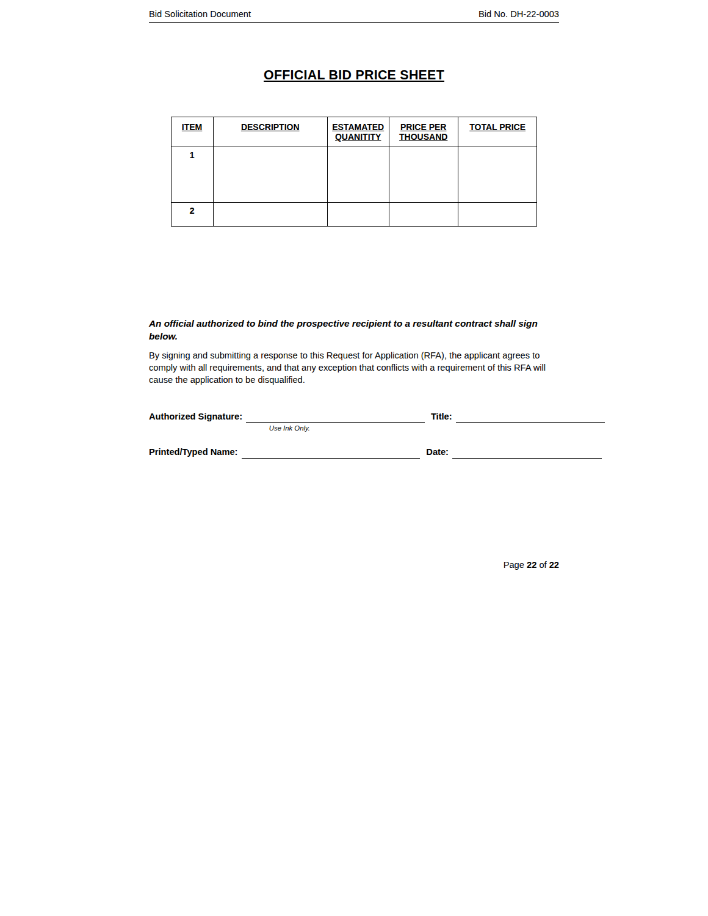Bid Solicitation Document
Bid No. DH-22-0003
OFFICIAL BID PRICE SHEET
| ITEM | DESCRIPTION | ESTAMATED QUANITITY | PRICE PER THOUSAND | TOTAL PRICE |
| --- | --- | --- | --- | --- |
| 1 | | | | |
| 2 | | | | |
An official authorized to bind the prospective recipient to a resultant contract shall sign below.
By signing and submitting a response to this Request for Application (RFA), the applicant agrees to comply with all requirements, and that any exception that conflicts with a requirement of this RFA will cause the application to be disqualified.
Authorized Signature: Title:
Use Ink Only.
Printed/Typed Name: Date:
Page 22 of 22